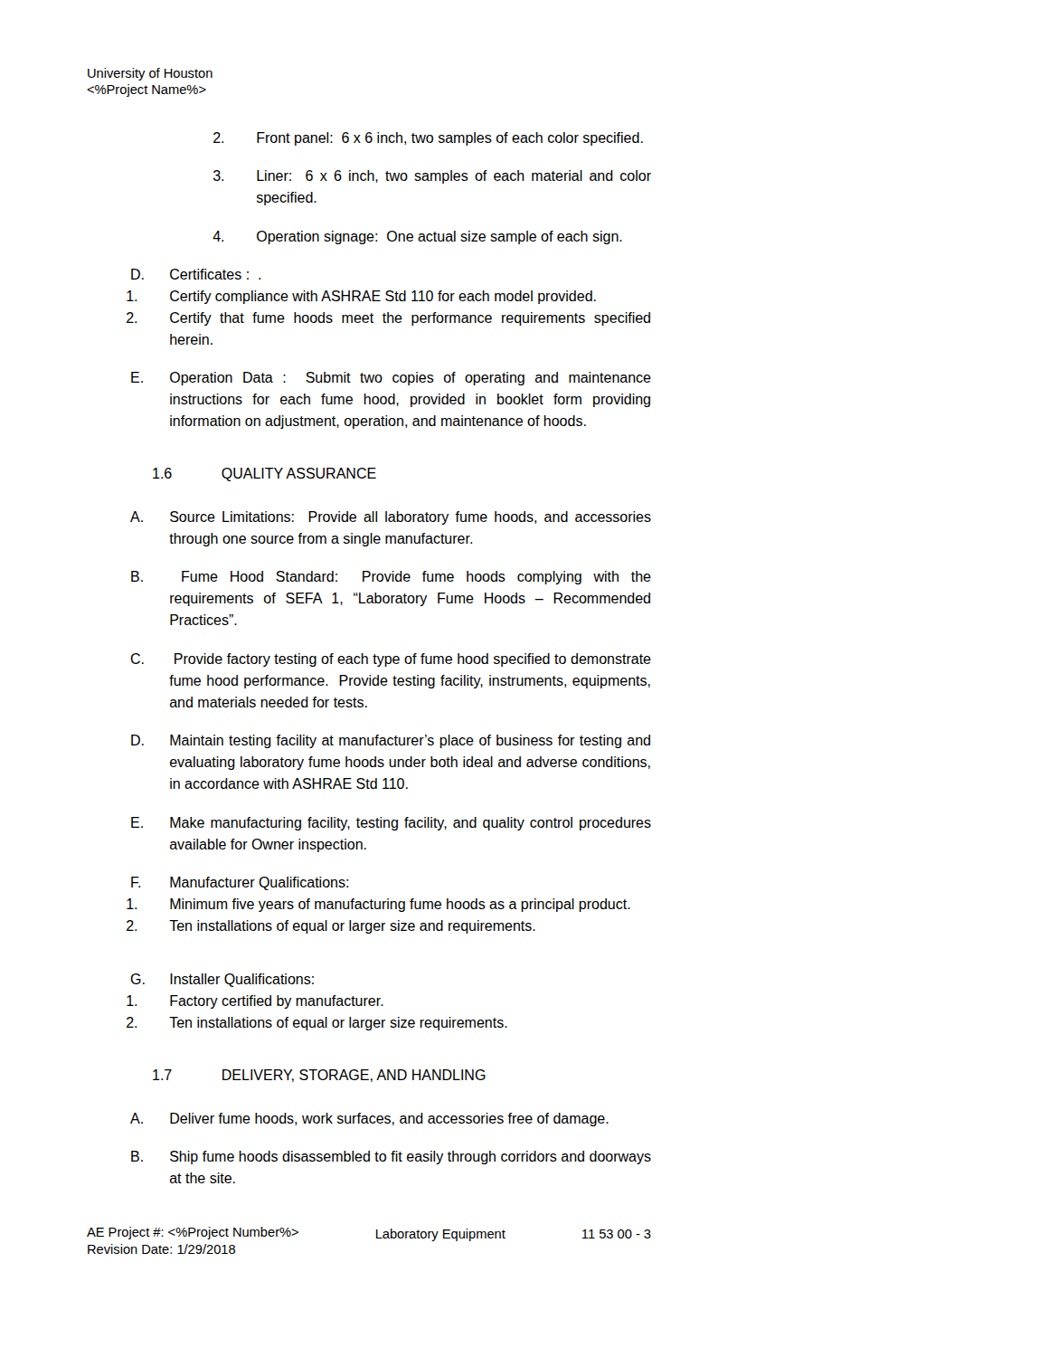University of Houston
<%Project Name%>
2.
Front panel: 6 x 6 inch, two samples of each color specified.
3.
Liner: 6 x 6 inch, two samples of each material and color specified.
4.
Operation signage: One actual size sample of each sign.
D.
Certificates : .
1.
Certify compliance with ASHRAE Std 110 for each model provided.
2.
Certify that fume hoods meet the performance requirements specified herein.
E.
Operation Data : Submit two copies of operating and maintenance instructions for each fume hood, provided in booklet form providing information on adjustment, operation, and maintenance of hoods.
1.6
QUALITY ASSURANCE
A.
Source Limitations: Provide all laboratory fume hoods, and accessories through one source from a single manufacturer.
B.
Fume Hood Standard: Provide fume hoods complying with the requirements of SEFA 1, “Laboratory Fume Hoods – Recommended Practices”.
C.
Provide factory testing of each type of fume hood specified to demonstrate fume hood performance. Provide testing facility, instruments, equipments, and materials needed for tests.
D.
Maintain testing facility at manufacturer’s place of business for testing and evaluating laboratory fume hoods under both ideal and adverse conditions, in accordance with ASHRAE Std 110.
E.
Make manufacturing facility, testing facility, and quality control procedures available for Owner inspection.
F.
Manufacturer Qualifications:
1.
Minimum five years of manufacturing fume hoods as a principal product.
2.
Ten installations of equal or larger size and requirements.
G.
Installer Qualifications:
1.
Factory certified by manufacturer.
2.
Ten installations of equal or larger size requirements.
1.7
DELIVERY, STORAGE, AND HANDLING
A.
Deliver fume hoods, work surfaces, and accessories free of damage.
B.
Ship fume hoods disassembled to fit easily through corridors and doorways at the site.
AE Project #: <%Project Number%>
Revision Date: 1/29/2018
Laboratory Equipment
11 53 00 - 3